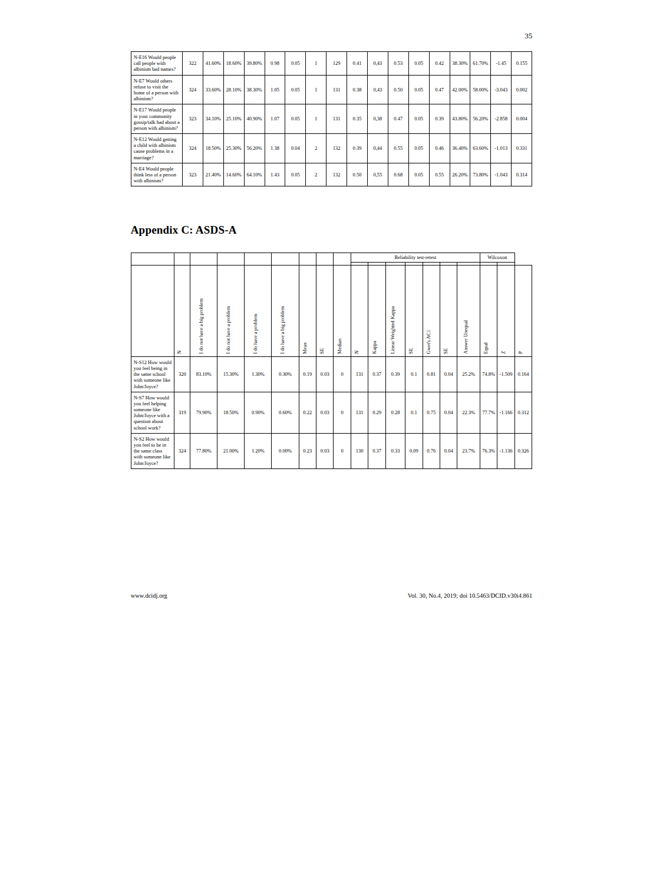35
| N-E16 Would people call people with albinism bad names? | 322 | 41.60% | 18.60% | 39.80% | 0.98 | 0.05 | 1 | 129 | 0.41 | 0,43 | 0.53 | 0.05 | 0.42 | 38.30% | 61.70% | -1.45 | 0.155 |
| N-E7 Would others refuse to visit the home of a person with albinism? | 324 | 33.60% | 28.10% | 38.30% | 1.05 | 0.05 | 1 | 131 | 0.38 | 0,43 | 0.50 | 0.05 | 0.47 | 42.00% | 58.00% | -3.043 | 0.002 |
| N-E17 Would people in your community gossip/talk bad about a person with albinism? | 323 | 34.10% | 25.10% | 40.90% | 1.07 | 0.05 | 1 | 131 | 0.35 | 0,38 | 0.47 | 0.05 | 0.39 | 43.80% | 56.20% | -2.858 | 0.004 |
| N-E12 Would getting a child with albinism cause problems in a marriage? | 324 | 18.50% | 25.30% | 56.20% | 1.38 | 0.04 | 2 | 132 | 0.39 | 0,44 | 0.55 | 0.05 | 0.46 | 36.40% | 63.60% | -1.013 | 0.331 |
| N-E4 Would people think less of a person with albinism? | 323 | 21.40% | 14.60% | 64.10% | 1.43 | 0.05 | 2 | 132 | 0.50 | 0,55 | 0.68 | 0.05 | 0.55 | 26.20% | 73.80% | -1.043 | 0.314 |
Appendix C: ASDS-A
| | | | | | | | | | Reliability test-retest | Wilcoxon |
| --- | --- | --- | --- | --- | --- | --- | --- | --- | --- | --- |
| | N | I do not have a big problem | I do not have a problem | I do have a problem | I do have a big problem | Mean | SE | Median | N | Kappa | Linear Weighted Kappa | SE | Gwet's AC1 | SE | Answer Unequal | Equal | Z | P |
| N-S12 How would you feel being in the same school with someone like John/Joyce? | 320 | 83.10% | 15.30% | 1.30% | 0.30% | 0.19 | 0.03 | 0 | 131 | 0.37 | 0.39 | 0.1 | 0.81 | 0.04 | 25.2% | 74.8% | -1.509 | 0.164 |
| N-S7 How would you feel helping someone like John/Joyce with a question about school work? | 319 | 79.90% | 18.50% | 0.90% | 0.60% | 0.22 | 0.03 | 0 | 131 | 0.29 | 0.28 | 0.1 | 0.75 | 0.04 | 22.3% | 77.7% | -1.166 | 0.312 |
| N-S2 How would you feel to be in the same class with someone like John/Joyce? | 324 | 77.80% | 21.00% | 1.20% | 0.00% | 0.23 | 0.03 | 0 | 130 | 0.37 | 0.33 | 0.09 | 0.76 | 0.04 | 23.7% | 76.3% | -1.136 | 0.326 |
www.dcidj.org Vol. 30, No.4, 2019; doi 10.5463/DCID.v30i4.861